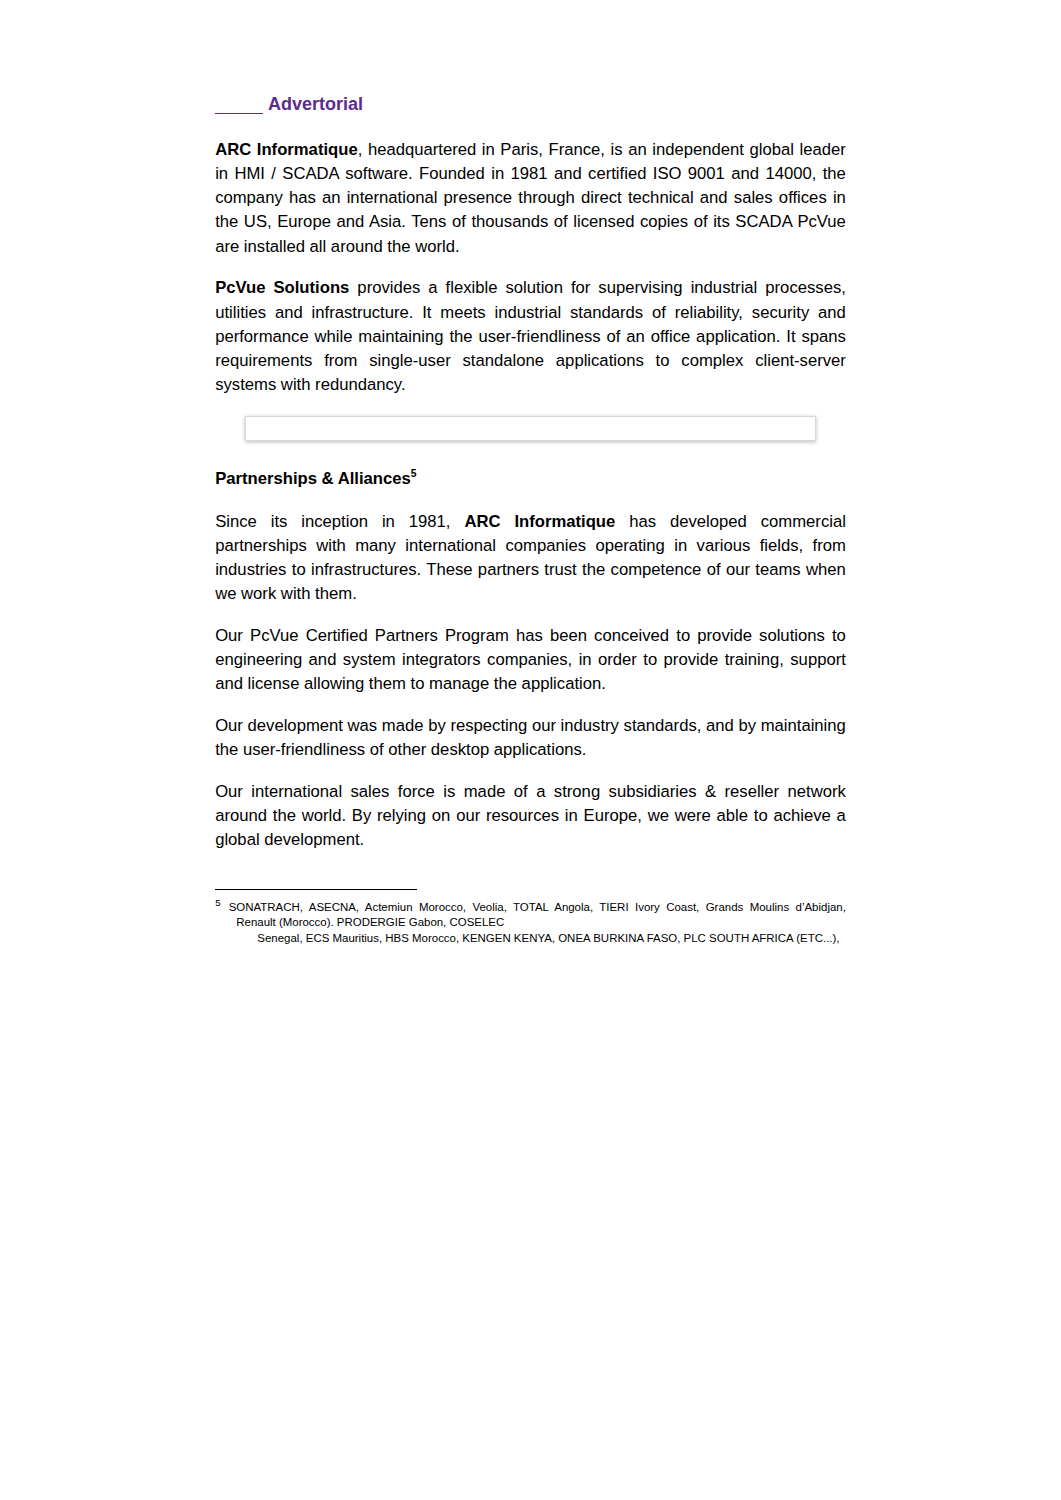Advertorial
ARC Informatique, headquartered in Paris, France, is an independent global leader in HMI / SCADA software. Founded in 1981 and certified ISO 9001 and 14000, the company has an international presence through direct technical and sales offices in the US, Europe and Asia. Tens of thousands of licensed copies of its SCADA PcVue are installed all around the world.
PcVue Solutions provides a flexible solution for supervising industrial processes, utilities and infrastructure. It meets industrial standards of reliability, security and performance while maintaining the user-friendliness of an office application. It spans requirements from single-user standalone applications to complex client-server systems with redundancy.
Partnerships & Alliances5
Since its inception in 1981, ARC Informatique has developed commercial partnerships with many international companies operating in various fields, from industries to infrastructures. These partners trust the competence of our teams when we work with them.
Our PcVue Certified Partners Program has been conceived to provide solutions to engineering and system integrators companies, in order to provide training, support and license allowing them to manage the application.
Our development was made by respecting our industry standards, and by maintaining the user-friendliness of other desktop applications.
Our international sales force is made of a strong subsidiaries & reseller network around the world. By relying on our resources in Europe, we were able to achieve a global development.
5 SONATRACH, ASECNA, Actemiun Morocco, Veolia, TOTAL Angola, TIERI Ivory Coast, Grands Moulins d’Abidjan, Renault (Morocco). PRODERGIE Gabon, COSELEC Senegal, ECS Mauritius, HBS Morocco, KENGEN KENYA, ONEA BURKINA FASO, PLC SOUTH AFRICA (ETC...),